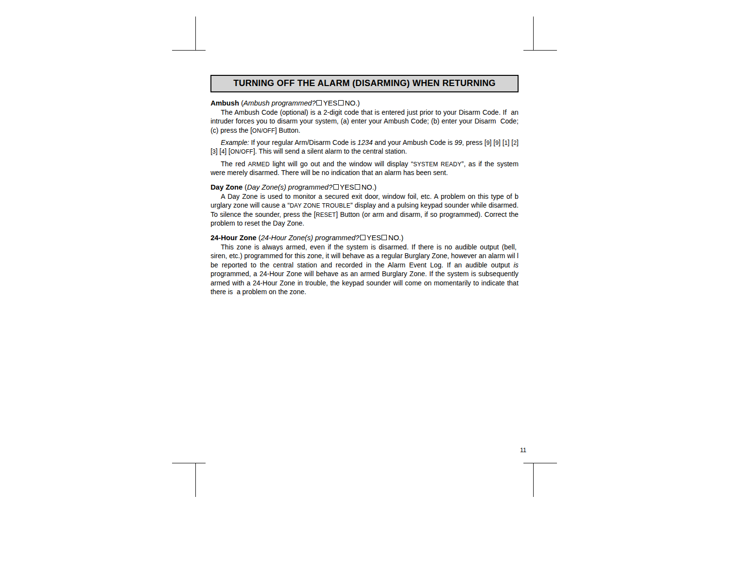TURNING OFF THE ALARM (DISARMING) WHEN RETURNING
Ambush (Ambush programmed? YES NO.)
The Ambush Code (optional) is a 2-digit code that is entered just prior to your Disarm Code. If an intruder forces you to disarm your system, (a) enter your Ambush Code; (b) enter your Disarm Code; (c) press the [ON/OFF] Button.
Example: If your regular Arm/Disarm Code is 1234 and your Ambush Code is 99, press [9] [9] [1] [2] [3] [4] [ON/OFF]. This will send a silent alarm to the central station.
The red ARMED light will go out and the window will display “SYSTEM READY”, as if the system were merely disarmed. There will be no indication that an alarm has been sent.
Day Zone (Day Zone(s) programmed? YES NO.)
A Day Zone is used to monitor a secured exit door, window foil, etc. A problem on this type of b urglary zone will cause a “DAY ZONE TROUBLE” display and a pulsing keypad sounder while disarmed. To silence the sounder, press the [RESET] Button (or arm and disarm, if so programmed). Correct the problem to reset the Day Zone.
24-Hour Zone (24-Hour Zone(s) programmed? YES NO.)
This zone is always armed, even if the system is disarmed. If there is no audible output (bell, siren, etc.) programmed for this zone, it will behave as a regular Burglary Zone, however an alarm wil l be reported to the central station and recorded in the Alarm Event Log. If an audible output is programmed, a 24-Hour Zone will behave as an armed Burglary Zone. If the system is subsequently armed with a 24-Hour Zone in trouble, the keypad sounder will come on momentarily to indicate that there is a problem on the zone.
11